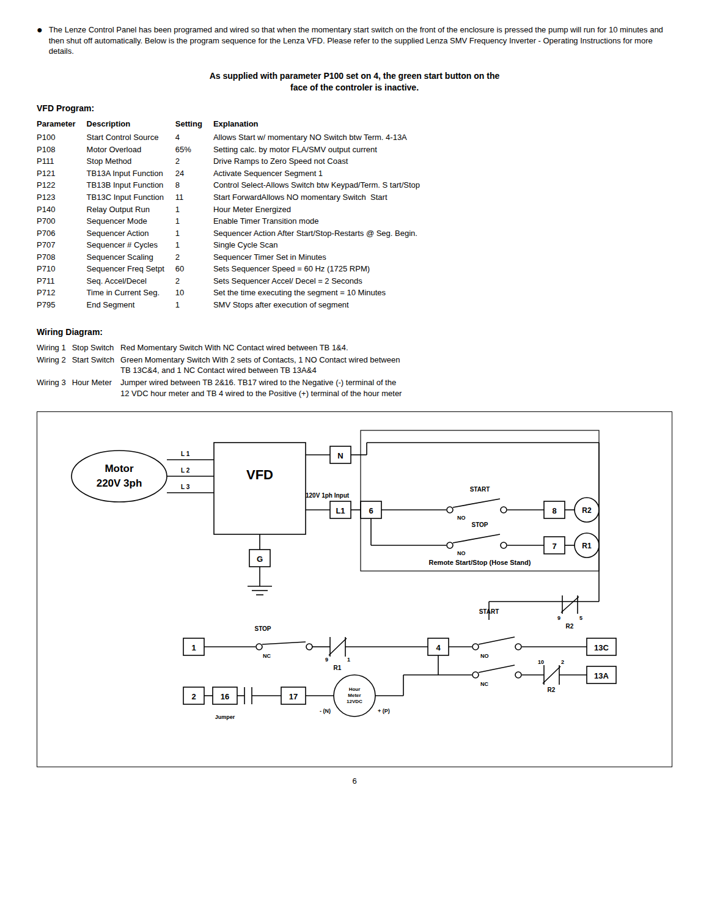●
The Lenze Control Panel has been programed and wired so that when the momentary start switch on the front of the enclosure is pressed the pump will run for 10 minutes and then shut off automatically. Below is the program sequence for the Lenza VFD. Please refer to the supplied Lenza SMV Frequency Inverter - Operating Instructions for more details.
As supplied with parameter P100 set on 4, the green start button on the
face of the controler is inactive.
VFD Program:
| Parameter | Description | Setting | Explanation |
| --- | --- | --- | --- |
| P100 | Start Control Source | 4 | Allows Start w/ momentary NO Switch btw Term. 4-13A |
| P108 | Motor Overload | 65% | Setting calc. by motor FLA/SMV output current |
| P111 | Stop Method | 2 | Drive Ramps to Zero Speed not Coast |
| P121 | TB13A Input Function | 24 | Activate Sequencer Segment 1 |
| P122 | TB13B Input Function | 8 | Control Select-Allows Switch btw Keypad/Term. S tart/Stop |
| P123 | TB13C Input Function | 11 | Start ForwardAllows NO momentary Switch Start |
| P140 | Relay Output Run | 1 | Hour Meter Energized |
| P700 | Sequencer Mode | 1 | Enable Timer Transition mode |
| P706 | Sequencer Action | 1 | Sequencer Action After Start/Stop-Restarts @ Seg. Begin. |
| P707 | Sequencer # Cycles | 1 | Single Cycle Scan |
| P708 | Sequencer Scaling | 2 | Sequencer Timer Set in Minutes |
| P710 | Sequencer Freq Setpt | 60 | Sets Sequencer Speed = 60 Hz (1725 RPM) |
| P711 | Seq. Accel/Decel | 2 | Sets Sequencer Accel/ Decel = 2 Seconds |
| P712 | Time in Current Seg. | 10 | Set the time executing the segment = 10 Minutes |
| P795 | End Segment | 1 | SMV Stops after execution of segment |
Wiring Diagram:
| Wiring 1 | Stop Switch | Red Momentary Switch With NC Contact wired between TB 1&4. |
| Wiring 2 | Start Switch | Green Momentary Switch With 2 sets of Contacts, 1 NO Contact wired between TB 13C&4, and 1 NC Contact wired between TB 13A&4 |
| Wiring 3 | Hour Meter | Jumper wired between TB 2&16. TB17 wired to the Negative (-) terminal of the 12 VDC hour meter and TB 4 wired to the Positive (+) terminal of the hour meter |
Motor 220V 3ph VFD L 1 L 2 L 3 N 120V 1ph Input L1 6 G Remote Start/Stop (Hose Stand) START NO 8 R2 STOP NO 7 R1 9 5 R2 START 1 STOP NC 9 1 R1 4 NO 13C NC 10 2 R2 13A 2 16 Jumper 17 Hour Meter 12VDC - (N) + (P)
6